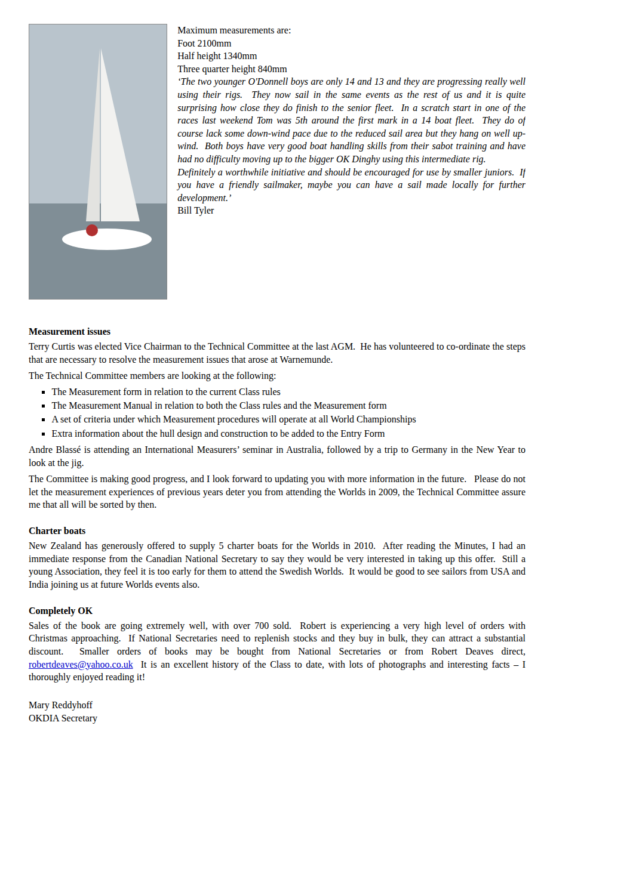Maximum measurements are:
Foot 2100mm
Half height 1340mm
Three quarter height 840mm
‘The two younger O'Donnell boys are only 14 and 13 and they are progressing really well using their rigs. They now sail in the same events as the rest of us and it is quite surprising how close they do finish to the senior fleet. In a scratch start in one of the races last weekend Tom was 5th around the first mark in a 14 boat fleet. They do of course lack some down-wind pace due to the reduced sail area but they hang on well up-wind. Both boys have very good boat handling skills from their sabot training and have had no difficulty moving up to the bigger OK Dinghy using this intermediate rig.
Definitely a worthwhile initiative and should be encouraged for use by smaller juniors. If you have a friendly sailmaker, maybe you can have a sail made locally for further development.’
Bill Tyler
Measurement issues
Terry Curtis was elected Vice Chairman to the Technical Committee at the last AGM. He has volunteered to co-ordinate the steps that are necessary to resolve the measurement issues that arose at Warnemunde.
The Technical Committee members are looking at the following:
The Measurement form in relation to the current Class rules
The Measurement Manual in relation to both the Class rules and the Measurement form
A set of criteria under which Measurement procedures will operate at all World Championships
Extra information about the hull design and construction to be added to the Entry Form
Andre Blassé is attending an International Measurers’ seminar in Australia, followed by a trip to Germany in the New Year to look at the jig.
The Committee is making good progress, and I look forward to updating you with more information in the future. Please do not let the measurement experiences of previous years deter you from attending the Worlds in 2009, the Technical Committee assure me that all will be sorted by then.
Charter boats
New Zealand has generously offered to supply 5 charter boats for the Worlds in 2010. After reading the Minutes, I had an immediate response from the Canadian National Secretary to say they would be very interested in taking up this offer. Still a young Association, they feel it is too early for them to attend the Swedish Worlds. It would be good to see sailors from USA and India joining us at future Worlds events also.
Completely OK
Sales of the book are going extremely well, with over 700 sold. Robert is experiencing a very high level of orders with Christmas approaching. If National Secretaries need to replenish stocks and they buy in bulk, they can attract a substantial discount. Smaller orders of books may be bought from National Secretaries or from Robert Deaves direct, robertdeaves@yahoo.co.uk It is an excellent history of the Class to date, with lots of photographs and interesting facts – I thoroughly enjoyed reading it!
Mary Reddyhoff
OKDIA Secretary